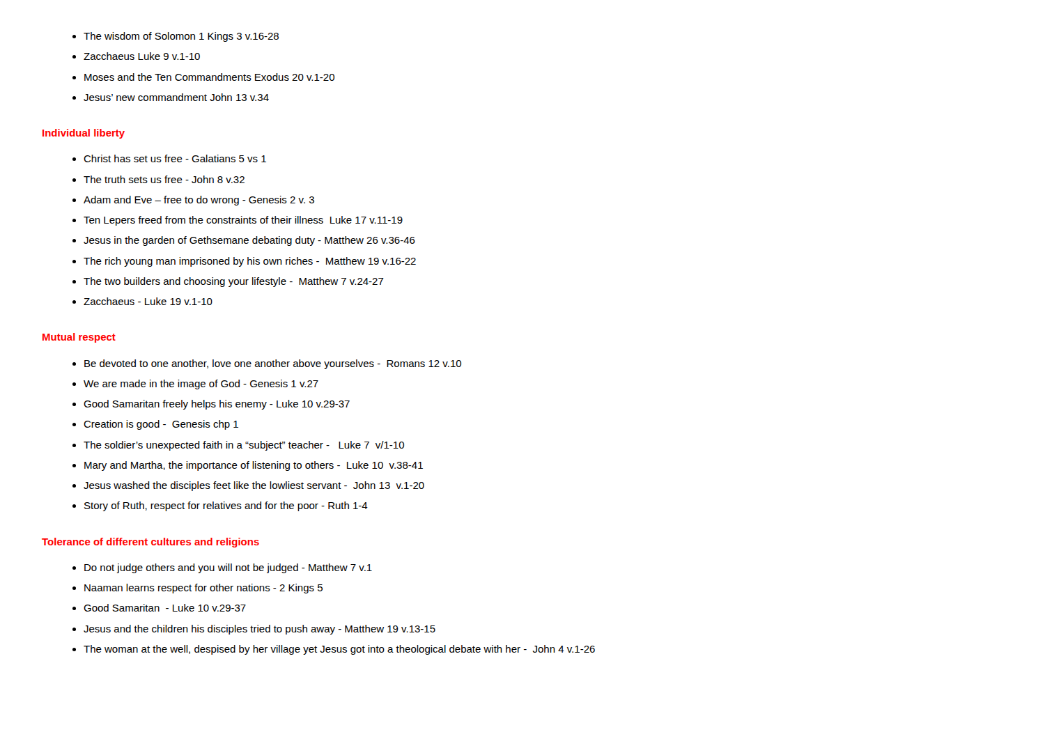The wisdom of Solomon 1 Kings 3 v.16-28
Zacchaeus Luke 9 v.1-10
Moses and the Ten Commandments Exodus 20 v.1-20
Jesus’ new commandment John 13 v.34
Individual liberty
Christ has set us free - Galatians 5 vs 1
The truth sets us free - John 8 v.32
Adam and Eve – free to do wrong - Genesis 2 v. 3
Ten Lepers freed from the constraints of their illness Luke 17 v.11-19
Jesus in the garden of Gethsemane debating duty - Matthew 26 v.36-46
The rich young man imprisoned by his own riches - Matthew 19 v.16-22
The two builders and choosing your lifestyle - Matthew 7 v.24-27
Zacchaeus - Luke 19 v.1-10
Mutual respect
Be devoted to one another, love one another above yourselves - Romans 12 v.10
We are made in the image of God - Genesis 1 v.27
Good Samaritan freely helps his enemy - Luke 10 v.29-37
Creation is good - Genesis chp 1
The soldier’s unexpected faith in a “subject” teacher - Luke 7 v/1-10
Mary and Martha, the importance of listening to others - Luke 10 v.38-41
Jesus washed the disciples feet like the lowliest servant - John 13 v.1-20
Story of Ruth, respect for relatives and for the poor - Ruth 1-4
Tolerance of different cultures and religions
Do not judge others and you will not be judged - Matthew 7 v.1
Naaman learns respect for other nations - 2 Kings 5
Good Samaritan - Luke 10 v.29-37
Jesus and the children his disciples tried to push away - Matthew 19 v.13-15
The woman at the well, despised by her village yet Jesus got into a theological debate with her - John 4 v.1-26